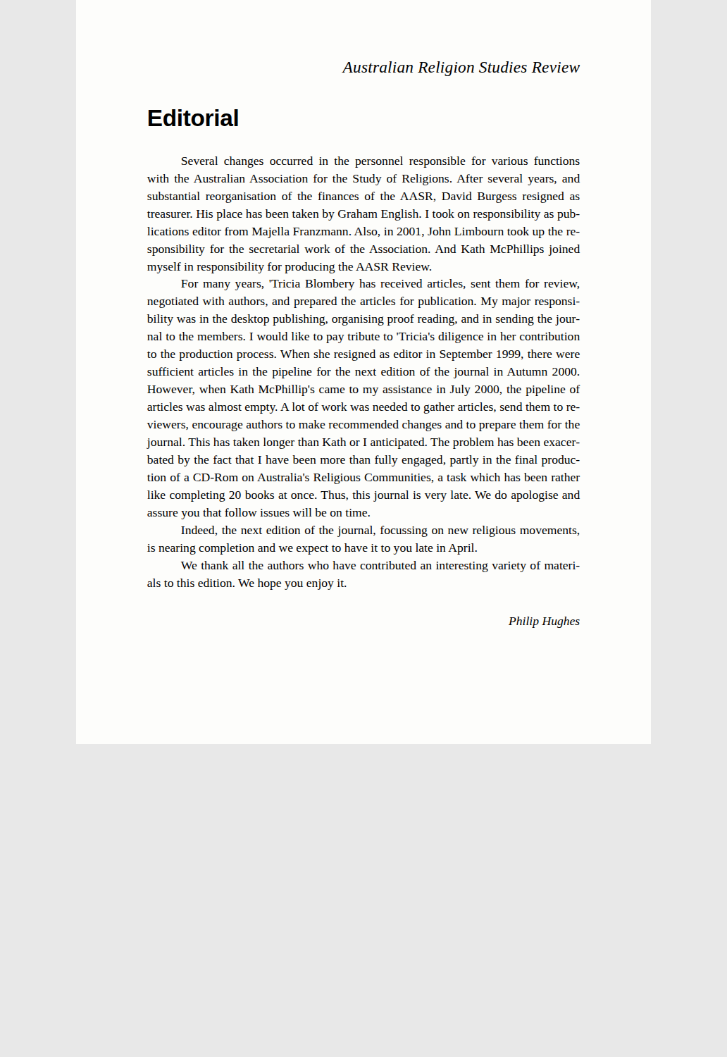Australian Religion Studies Review
Editorial
Several changes occurred in the personnel responsible for various functions with the Australian Association for the Study of Religions. After several years, and substantial reorganisation of the finances of the AASR, David Burgess resigned as treasurer. His place has been taken by Graham English. I took on responsibility as publications editor from Majella Franzmann. Also, in 2001, John Limbourn took up the responsibility for the secretarial work of the Association. And Kath McPhillips joined myself in responsibility for producing the AASR Review.
For many years, 'Tricia Blombery has received articles, sent them for review, negotiated with authors, and prepared the articles for publication. My major responsibility was in the desktop publishing, organising proof reading, and in sending the journal to the members. I would like to pay tribute to 'Tricia's diligence in her contribution to the production process. When she resigned as editor in September 1999, there were sufficient articles in the pipeline for the next edition of the journal in Autumn 2000. However, when Kath McPhillip's came to my assistance in July 2000, the pipeline of articles was almost empty. A lot of work was needed to gather articles, send them to reviewers, encourage authors to make recommended changes and to prepare them for the journal. This has taken longer than Kath or I anticipated. The problem has been exacerbated by the fact that I have been more than fully engaged, partly in the final production of a CD-Rom on Australia's Religious Communities, a task which has been rather like completing 20 books at once. Thus, this journal is very late. We do apologise and assure you that follow issues will be on time.
Indeed, the next edition of the journal, focussing on new religious movements, is nearing completion and we expect to have it to you late in April.
We thank all the authors who have contributed an interesting variety of materials to this edition. We hope you enjoy it.
Philip Hughes